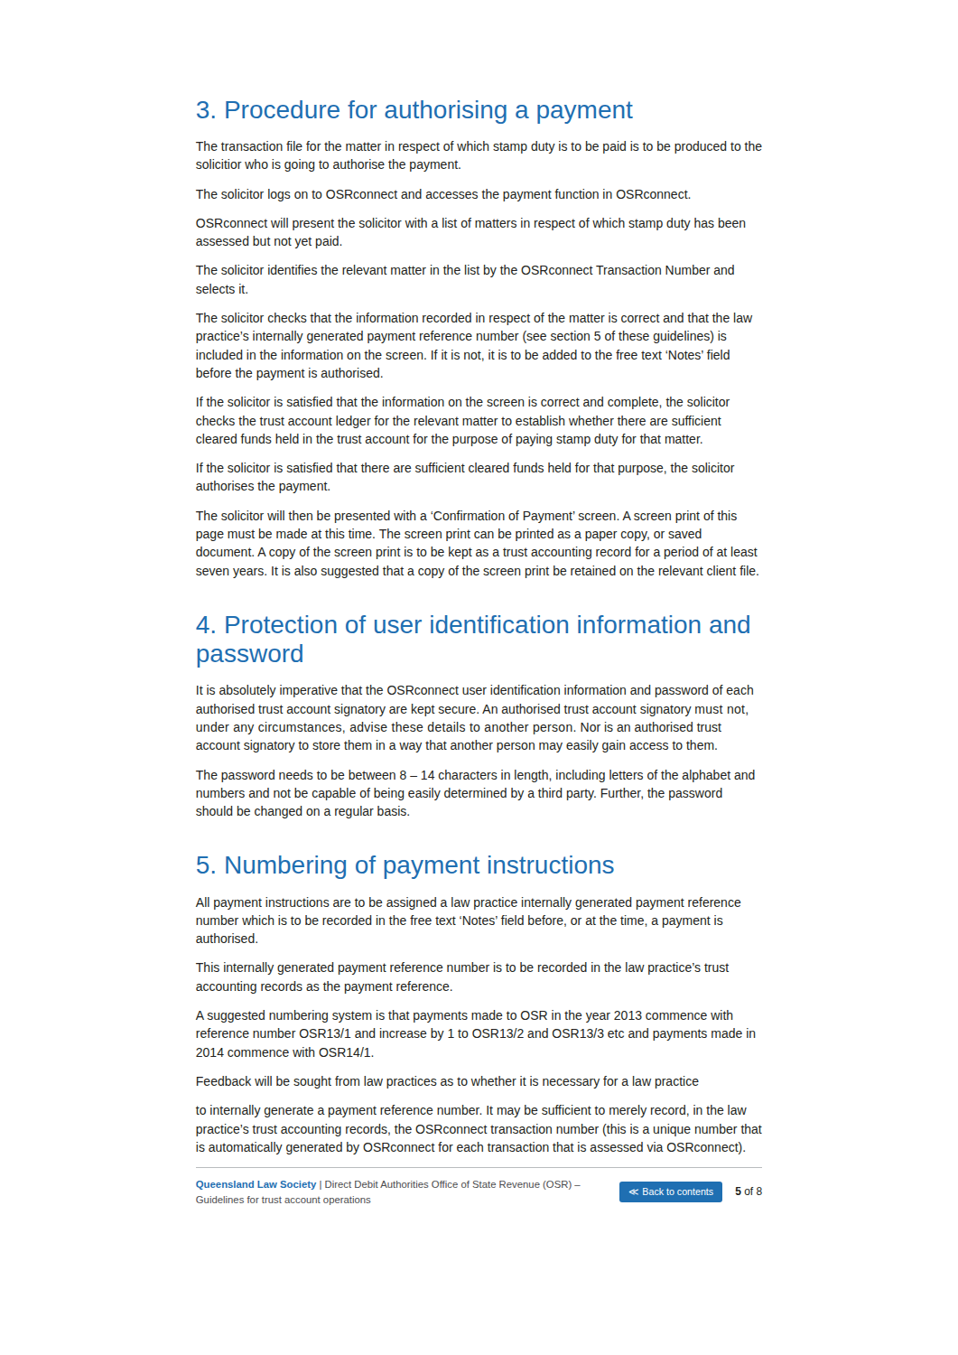3. Procedure for authorising a payment
The transaction file for the matter in respect of which stamp duty is to be paid is to be produced to the solicitior who is going to authorise the payment.
The solicitor logs on to OSRconnect and accesses the payment function in OSRconnect.
OSRconnect will present the solicitor with a list of matters in respect of which stamp duty has been assessed but not yet paid.
The solicitor identifies the relevant matter in the list by the OSRconnect Transaction Number and selects it.
The solicitor checks that the information recorded in respect of the matter is correct and that the law practice’s internally generated payment reference number (see section 5 of these guidelines) is included in the information on the screen. If it is not, it is to be added to the free text ‘Notes’ field before the payment is authorised.
If the solicitor is satisfied that the information on the screen is correct and complete, the solicitor checks the trust account ledger for the relevant matter to establish whether there are sufficient cleared funds held in the trust account for the purpose of paying stamp duty for that matter.
If the solicitor is satisfied that there are sufficient cleared funds held for that purpose, the solicitor authorises the payment.
The solicitor will then be presented with a ‘Confirmation of Payment’ screen. A screen print of this page must be made at this time. The screen print can be printed as a paper copy, or saved document. A copy of the screen print is to be kept as a trust accounting record for a period of at least seven years. It is also suggested that a copy of the screen print be retained on the relevant client file.
4. Protection of user identification information and password
It is absolutely imperative that the OSRconnect user identification information and password of each authorised trust account signatory are kept secure. An authorised trust account signatory must not, under any circumstances, advise these details to another person. Nor is an authorised trust account signatory to store them in a way that another person may easily gain access to them.
The password needs to be between 8 – 14 characters in length, including letters of the alphabet and numbers and not be capable of being easily determined by a third party. Further, the password should be changed on a regular basis.
5. Numbering of payment instructions
All payment instructions are to be assigned a law practice internally generated payment reference number which is to be recorded in the free text ‘Notes’ field before, or at the time, a payment is authorised.
This internally generated payment reference number is to be recorded in the law practice’s trust accounting records as the payment reference.
A suggested numbering system is that payments made to OSR in the year 2013 commence with reference number OSR13/1 and increase by 1 to OSR13/2 and OSR13/3 etc and payments made in 2014 commence with OSR14/1.
Feedback will be sought from law practices as to whether it is necessary for a law practice
to internally generate a payment reference number. It may be sufficient to merely record, in the law practice’s trust accounting records, the OSRconnect transaction number (this is a unique number that is automatically generated by OSRconnect for each transaction that is assessed via OSRconnect).
Queensland Law Society | Direct Debit Authorities Office of State Revenue (OSR) – Guidelines for trust account operations
≪ Back to contents
5 of 8